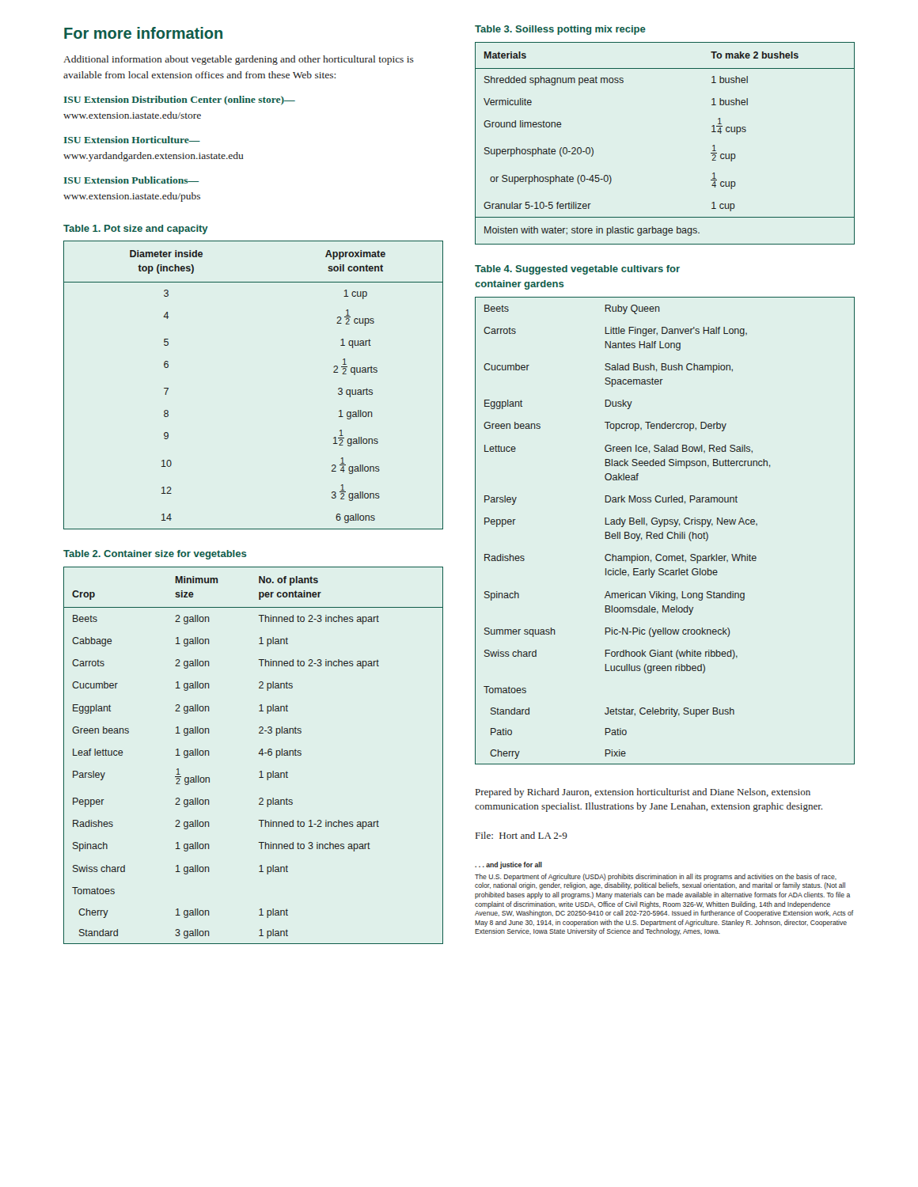For more information
Additional information about vegetable gardening and other horticultural topics is available from local extension offices and from these Web sites:
ISU Extension Distribution Center (online store)— www.extension.iastate.edu/store
ISU Extension Horticulture— www.yardandgarden.extension.iastate.edu
ISU Extension Publications— www.extension.iastate.edu/pubs
Table 1. Pot size and capacity
| Diameter inside top (inches) | Approximate soil content |
| --- | --- |
| 3 | 1 cup |
| 4 | 2 1 2 cups |
| 5 | 1 quart |
| 6 | 2 1 2 quarts |
| 7 | 3 quarts |
| 8 | 1 gallon |
| 9 | 1 1 2 gallons |
| 10 | 2 1 4 gallons |
| 12 | 3 1 2 gallons |
| 14 | 6 gallons |
Table 2. Container size for vegetables
| Crop | Minimum size | No. of plants per container |
| --- | --- | --- |
| Beets | 2 gallon | Thinned to 2-3 inches apart |
| Cabbage | 1 gallon | 1 plant |
| Carrots | 2 gallon | Thinned to 2-3 inches apart |
| Cucumber | 1 gallon | 2 plants |
| Eggplant | 2 gallon | 1 plant |
| Green beans | 1 gallon | 2-3 plants |
| Leaf lettuce | 1 gallon | 4-6 plants |
| Parsley | 1 2 gallon | 1 plant |
| Pepper | 2 gallon | 2 plants |
| Radishes | 2 gallon | Thinned to 1-2 inches apart |
| Spinach | 1 gallon | Thinned to 3 inches apart |
| Swiss chard | 1 gallon | 1 plant |
| Tomatoes | | |
| Cherry | 1 gallon | 1 plant |
| Standard | 3 gallon | 1 plant |
Table 3. Soilless potting mix recipe
| Materials | To make 2 bushels |
| --- | --- |
| Shredded sphagnum peat moss | 1 bushel |
| Vermiculite | 1 bushel |
| Ground limestone | 1 1 4 cups |
| Superphosphate (0-20-0) | 1 2 cup |
| or Superphosphate (0-45-0) | 1 4 cup |
| Granular 5-10-5 fertilizer | 1 cup |
| Moisten with water; store in plastic garbage bags. |
Table 4. Suggested vegetable cultivars for
container gardens
| Beets | Ruby Queen |
| Carrots | Little Finger, Danver's Half Long, Nantes Half Long |
| Cucumber | Salad Bush, Bush Champion, Spacemaster |
| Eggplant | Dusky |
| Green beans | Topcrop, Tendercrop, Derby |
| Lettuce | Green Ice, Salad Bowl, Red Sails, Black Seeded Simpson, Buttercrunch, Oakleaf |
| Parsley | Dark Moss Curled, Paramount |
| Pepper | Lady Bell, Gypsy, Crispy, New Ace, Bell Boy, Red Chili (hot) |
| Radishes | Champion, Comet, Sparkler, White Icicle, Early Scarlet Globe |
| Spinach | American Viking, Long Standing Bloomsdale, Melody |
| Summer squash | Pic-N-Pic (yellow crookneck) |
| Swiss chard | Fordhook Giant (white ribbed), Lucullus (green ribbed) |
| Tomatoes | |
| Standard | Jetstar, Celebrity, Super Bush |
| Patio | Patio |
| Cherry | Pixie |
Prepared by Richard Jauron, extension horticulturist and Diane Nelson, extension communication specialist. Illustrations by Jane Lenahan, extension graphic designer.
File: Hort and LA 2-9
. . . and justice for all
The U.S. Department of Agriculture (USDA) prohibits discrimination in all its programs and activities on the basis of race, color, national origin, gender, religion, age, disability, political beliefs, sexual orientation, and marital or family status. (Not all prohibited bases apply to all programs.) Many materials can be made available in alternative formats for ADA clients. To file a complaint of discrimination, write USDA, Office of Civil Rights, Room 326-W, Whitten Building, 14th and Independence Avenue, SW, Washington, DC 20250-9410 or call 202-720-5964. Issued in furtherance of Cooperative Extension work, Acts of May 8 and June 30, 1914, in cooperation with the U.S. Department of Agriculture. Stanley R. Johnson, director, Cooperative Extension Service, Iowa State University of Science and Technology, Ames, Iowa.